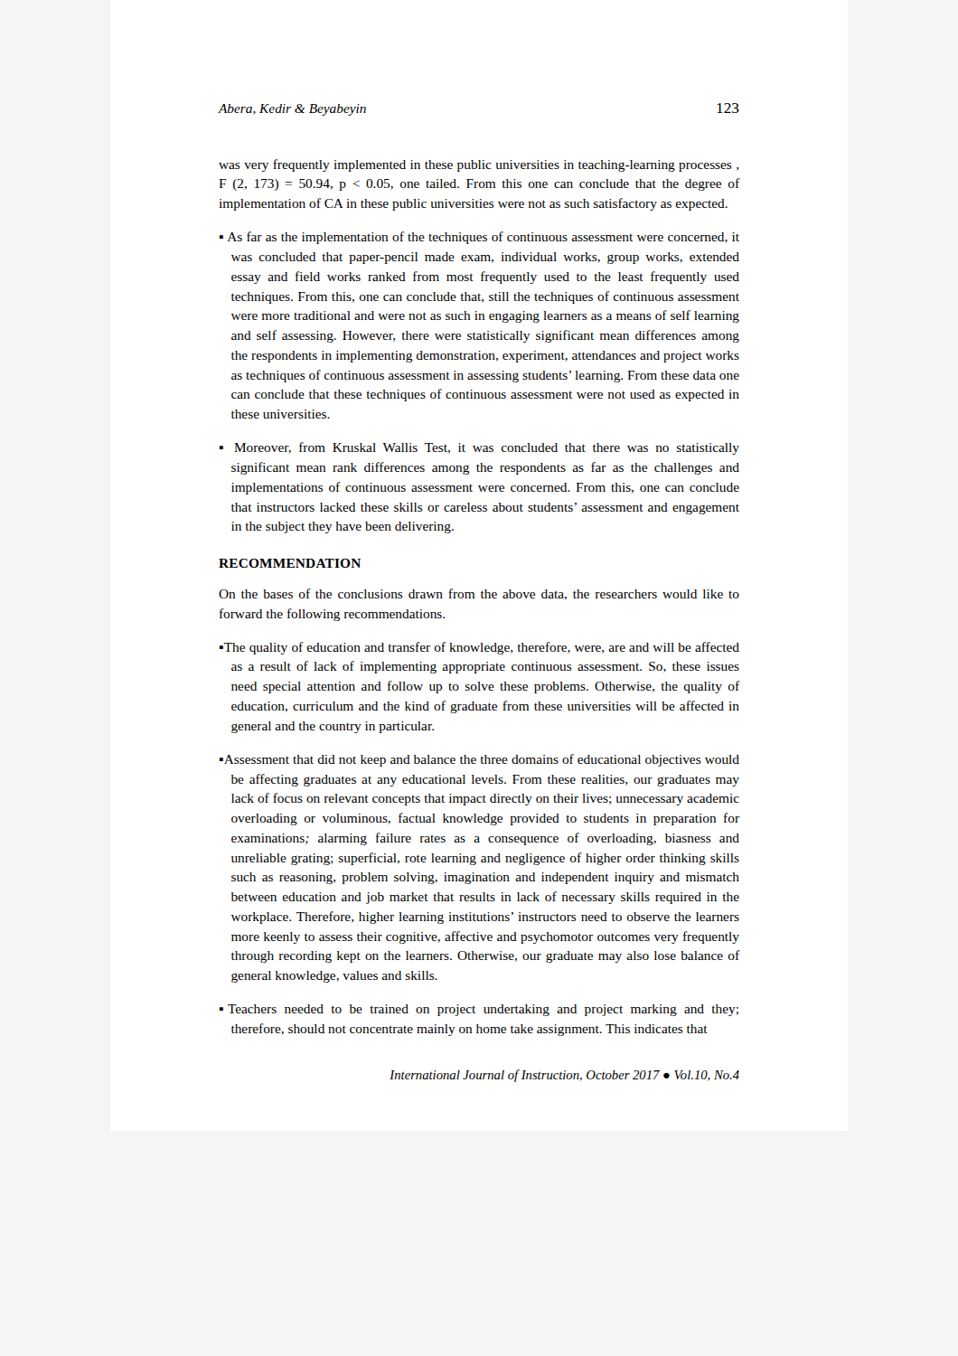Abera, Kedir & Beyabeyin 123
was very frequently implemented in these public universities in teaching-learning processes , F (2, 173) = 50.94, p < 0.05, one tailed. From this one can conclude that the degree of implementation of CA in these public universities were not as such satisfactory as expected.
▪ As far as the implementation of the techniques of continuous assessment were concerned, it was concluded that paper-pencil made exam, individual works, group works, extended essay and field works ranked from most frequently used to the least frequently used techniques. From this, one can conclude that, still the techniques of continuous assessment were more traditional and were not as such in engaging learners as a means of self learning and self assessing. However, there were statistically significant mean differences among the respondents in implementing demonstration, experiment, attendances and project works as techniques of continuous assessment in assessing students’ learning. From these data one can conclude that these techniques of continuous assessment were not used as expected in these universities.
▪ Moreover, from Kruskal Wallis Test, it was concluded that there was no statistically significant mean rank differences among the respondents as far as the challenges and implementations of continuous assessment were concerned. From this, one can conclude that instructors lacked these skills or careless about students’ assessment and engagement in the subject they have been delivering.
Recommendation
On the bases of the conclusions drawn from the above data, the researchers would like to forward the following recommendations.
▪The quality of education and transfer of knowledge, therefore, were, are and will be affected as a result of lack of implementing appropriate continuous assessment. So, these issues need special attention and follow up to solve these problems. Otherwise, the quality of education, curriculum and the kind of graduate from these universities will be affected in general and the country in particular.
▪Assessment that did not keep and balance the three domains of educational objectives would be affecting graduates at any educational levels. From these realities, our graduates may lack of focus on relevant concepts that impact directly on their lives; unnecessary academic overloading or voluminous, factual knowledge provided to students in preparation for examinations; alarming failure rates as a consequence of overloading, biasness and unreliable grating; superficial, rote learning and negligence of higher order thinking skills such as reasoning, problem solving, imagination and independent inquiry and mismatch between education and job market that results in lack of necessary skills required in the workplace. Therefore, higher learning institutions’ instructors need to observe the learners more keenly to assess their cognitive, affective and psychomotor outcomes very frequently through recording kept on the learners. Otherwise, our graduate may also lose balance of general knowledge, values and skills.
▪Teachers needed to be trained on project undertaking and project marking and they; therefore, should not concentrate mainly on home take assignment. This indicates that
International Journal of Instruction, October 2017 ● Vol.10, No.4